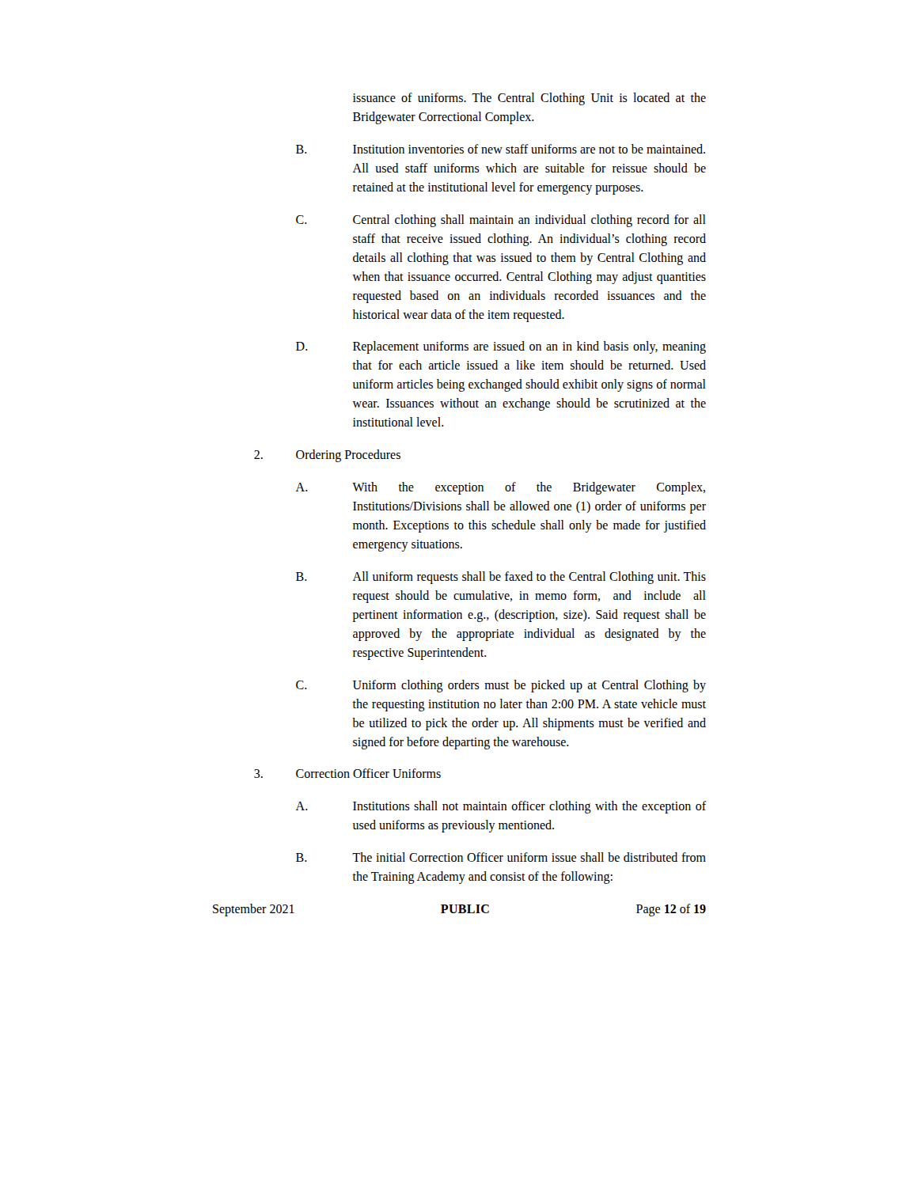issuance of uniforms. The Central Clothing Unit is located at the Bridgewater Correctional Complex.
B.
Institution inventories of new staff uniforms are not to be maintained. All used staff uniforms which are suitable for reissue should be retained at the institutional level for emergency purposes.
C.
Central clothing shall maintain an individual clothing record for all staff that receive issued clothing. An individual’s clothing record details all clothing that was issued to them by Central Clothing and when that issuance occurred. Central Clothing may adjust quantities requested based on an individuals recorded issuances and the historical wear data of the item requested.
D.
Replacement uniforms are issued on an in kind basis only, meaning that for each article issued a like item should be returned. Used uniform articles being exchanged should exhibit only signs of normal wear. Issuances without an exchange should be scrutinized at the institutional level.
2.
Ordering Procedures
A.
With the exception of the Bridgewater Complex, Institutions/Divisions shall be allowed one (1) order of uniforms per month. Exceptions to this schedule shall only be made for justified emergency situations.
B.
All uniform requests shall be faxed to the Central Clothing unit. This request should be cumulative, in memo form, and include all pertinent information e.g., (description, size). Said request shall be approved by the appropriate individual as designated by the respective Superintendent.
C.
Uniform clothing orders must be picked up at Central Clothing by the requesting institution no later than 2:00 PM. A state vehicle must be utilized to pick the order up. All shipments must be verified and signed for before departing the warehouse.
3.
Correction Officer Uniforms
A.
Institutions shall not maintain officer clothing with the exception of used uniforms as previously mentioned.
B.
The initial Correction Officer uniform issue shall be distributed from the Training Academy and consist of the following:
September 2021
PUBLIC
Page 12 of 19